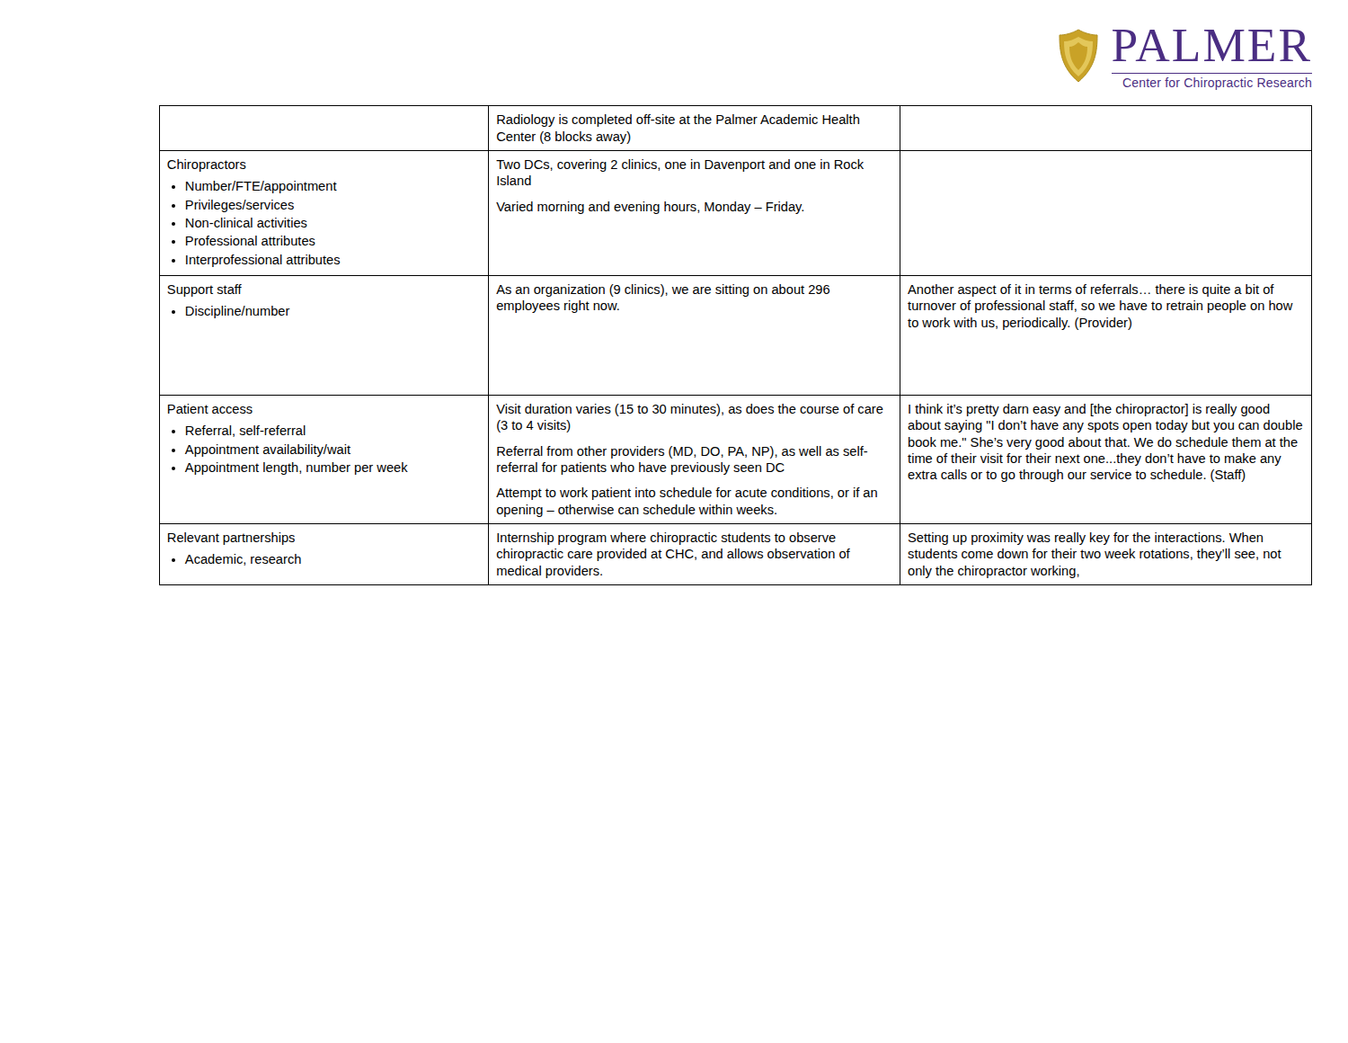PALMER
Center for Chiropractic Research
| | | Radiology is completed off-site at the Palmer Academic Health Center (8 blocks away) | |
| Chiropractors Number/FTE/appointment Privileges/services Non-clinical activities Professional attributes Interprofessional attributes | Two DCs, covering 2 clinics, one in Davenport and one in Rock Island Varied morning and evening hours, Monday – Friday. | |
| Support staff Discipline/number | As an organization (9 clinics), we are sitting on about 296 employees right now. | Another aspect of it in terms of referrals… there is quite a bit of turnover of professional staff, so we have to retrain people on how to work with us, periodically. (Provider) |
| Patient access Referral, self-referral Appointment availability/wait Appointment length, number per week | Visit duration varies (15 to 30 minutes), as does the course of care (3 to 4 visits) Referral from other providers (MD, DO, PA, NP), as well as self-referral for patients who have previously seen DC Attempt to work patient into schedule for acute conditions, or if an opening – otherwise can schedule within weeks. | I think it’s pretty darn easy and [the chiropractor] is really good about saying "I don’t have any spots open today but you can double book me." She’s very good about that. We do schedule them at the time of their visit for their next one...they don’t have to make any extra calls or to go through our service to schedule. (Staff) |
| Relevant partnerships Academic, research | Internship program where chiropractic students to observe chiropractic care provided at CHC, and allows observation of medical providers. | Setting up proximity was really key for the interactions. When students come down for their two week rotations, they’ll see, not only the chiropractor working, |